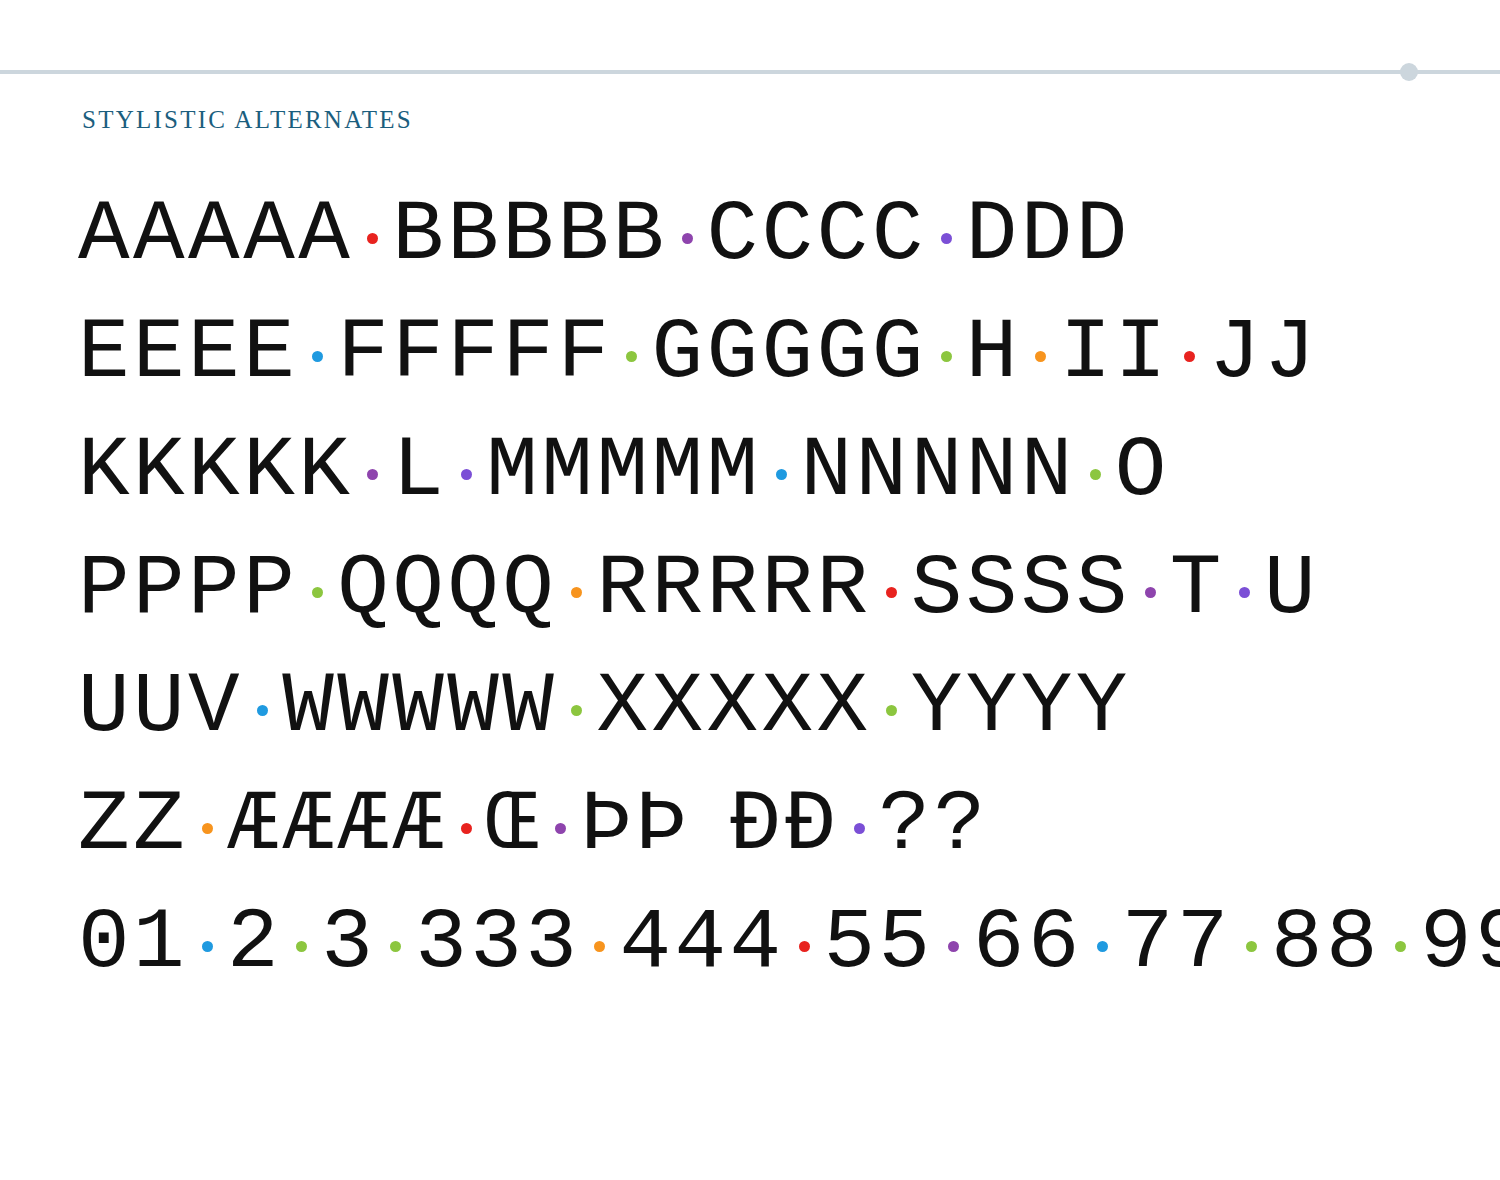Stylistic Alternates
AAAAA BBBBB CCCC DDD
EEEE FFFFF GGGGG H II JJ
KKKKK L MMMMM NNNNN O
PPPP QQQQ RRRRR SSSS T U
UUV WWWWW XXXXX YYYY
ZZ ÆÆÆÆ Œ ÞÞ ÐÐ ??
01 2 3 333 444 55 66 77 88 99
Specimen rows show multiple stylistic alternate forms for each letter A through Z, the ligatures Æ and Œ, the letters Þ and Ð, the question mark, and the numerals 0 through 9. Colored dots separate groups of alternates.